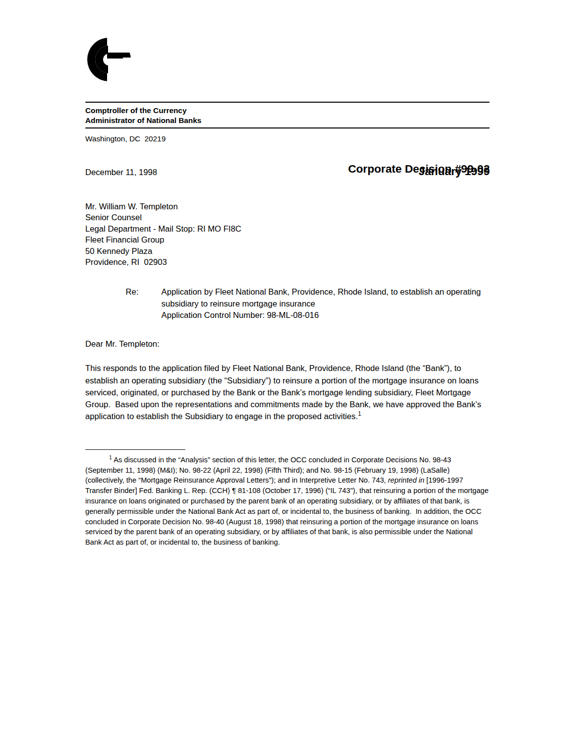Comptroller of the Currency
Administrator of National Banks
Washington, DC 20219
Corporate Decision #99-02
December 11, 1998 January 1999
Mr. William W. Templeton
Senior Counsel
Legal Department - Mail Stop: RI MO FI8C
Fleet Financial Group
50 Kennedy Plaza
Providence, RI 02903
Re: Application by Fleet National Bank, Providence, Rhode Island, to establish an operating subsidiary to reinsure mortgage insurance
Application Control Number: 98-ML-08-016
Dear Mr. Templeton:
This responds to the application filed by Fleet National Bank, Providence, Rhode Island (the “Bank”), to establish an operating subsidiary (the “Subsidiary”) to reinsure a portion of the mortgage insurance on loans serviced, originated, or purchased by the Bank or the Bank’s mortgage lending subsidiary, Fleet Mortgage Group. Based upon the representations and commitments made by the Bank, we have approved the Bank’s application to establish the Subsidiary to engage in the proposed activities.1
1 As discussed in the “Analysis” section of this letter, the OCC concluded in Corporate Decisions No. 98-43 (September 11, 1998) (M&I); No. 98-22 (April 22, 1998) (Fifth Third); and No. 98-15 (February 19, 1998) (LaSalle) (collectively, the “Mortgage Reinsurance Approval Letters”); and in Interpretive Letter No. 743, reprinted in [1996-1997 Transfer Binder] Fed. Banking L. Rep. (CCH) ¶ 81-108 (October 17, 1996) (“IL 743"), that reinsuring a portion of the mortgage insurance on loans originated or purchased by the parent bank of an operating subsidiary, or by affiliates of that bank, is generally permissible under the National Bank Act as part of, or incidental to, the business of banking. In addition, the OCC concluded in Corporate Decision No. 98-40 (August 18, 1998) that reinsuring a portion of the mortgage insurance on loans serviced by the parent bank of an operating subsidiary, or by affiliates of that bank, is also permissible under the National Bank Act as part of, or incidental to, the business of banking.